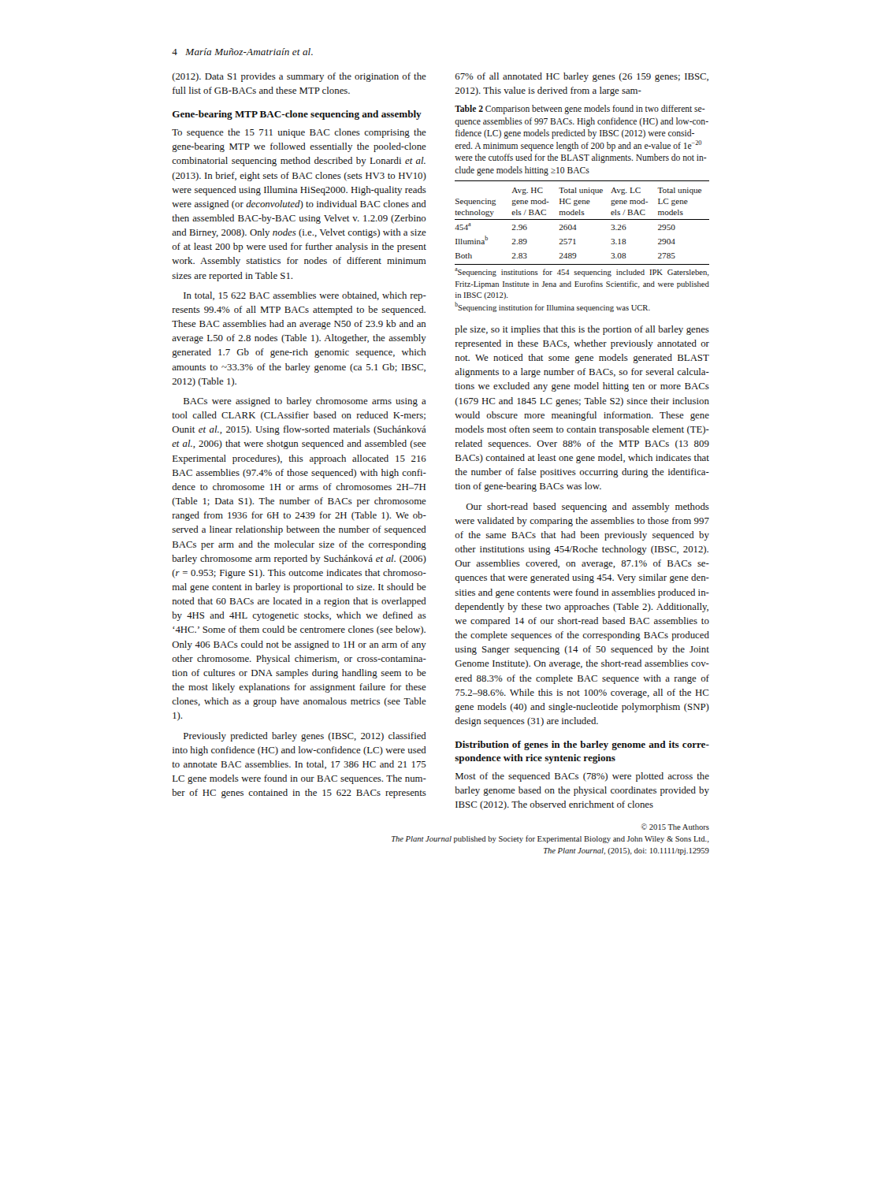4 María Muñoz-Amatriaín et al.
(2012). Data S1 provides a summary of the origination of the full list of GB-BACs and these MTP clones.
Gene-bearing MTP BAC-clone sequencing and assembly
To sequence the 15 711 unique BAC clones comprising the gene-bearing MTP we followed essentially the pooled-clone combinatorial sequencing method described by Lonardi et al. (2013). In brief, eight sets of BAC clones (sets HV3 to HV10) were sequenced using Illumina HiSeq2000. High-quality reads were assigned (or deconvoluted) to individual BAC clones and then assembled BAC-by-BAC using Velvet v. 1.2.09 (Zerbino and Birney, 2008). Only nodes (i.e., Velvet contigs) with a size of at least 200 bp were used for further analysis in the present work. Assembly statistics for nodes of different minimum sizes are reported in Table S1.
In total, 15 622 BAC assemblies were obtained, which represents 99.4% of all MTP BACs attempted to be sequenced. These BAC assemblies had an average N50 of 23.9 kb and an average L50 of 2.8 nodes (Table 1). Altogether, the assembly generated 1.7 Gb of gene-rich genomic sequence, which amounts to ~33.3% of the barley genome (ca 5.1 Gb; IBSC, 2012) (Table 1).
BACs were assigned to barley chromosome arms using a tool called CLARK (CLAssifier based on reduced K-mers; Ounit et al., 2015). Using flow-sorted materials (Suchánková et al., 2006) that were shotgun sequenced and assembled (see Experimental procedures), this approach allocated 15 216 BAC assemblies (97.4% of those sequenced) with high confidence to chromosome 1H or arms of chromosomes 2H–7H (Table 1; Data S1). The number of BACs per chromosome ranged from 1936 for 6H to 2439 for 2H (Table 1). We observed a linear relationship between the number of sequenced BACs per arm and the molecular size of the corresponding barley chromosome arm reported by Suchánková et al. (2006) (r = 0.953; Figure S1). This outcome indicates that chromosomal gene content in barley is proportional to size. It should be noted that 60 BACs are located in a region that is overlapped by 4HS and 4HL cytogenetic stocks, which we defined as ‘4HC.’ Some of them could be centromere clones (see below). Only 406 BACs could not be assigned to 1H or an arm of any other chromosome. Physical chimerism, or cross-contamination of cultures or DNA samples during handling seem to be the most likely explanations for assignment failure for these clones, which as a group have anomalous metrics (see Table 1).
Previously predicted barley genes (IBSC, 2012) classified into high confidence (HC) and low-confidence (LC) were used to annotate BAC assemblies. In total, 17 386 HC and 21 175 LC gene models were found in our BAC sequences. The number of HC genes contained in the 15 622 BACs represents 67% of all annotated HC barley genes (26 159 genes; IBSC, 2012). This value is derived from a large sam-
Table 2 Comparison between gene models found in two different sequence assemblies of 997 BACs. High confidence (HC) and low-confidence (LC) gene models predicted by IBSC (2012) were considered. A minimum sequence length of 200 bp and an e-value of 1e−20 were the cutoffs used for the BLAST alignments. Numbers do not include gene models hitting ≥10 BACs
| Sequencing technology | Avg. HC gene models / BAC | Total unique HC gene models | Avg. LC gene models / BAC | Total unique LC gene models |
| --- | --- | --- | --- | --- |
| 454 a | 2.96 | 2604 | 3.26 | 2950 |
| Illumina b | 2.89 | 2571 | 3.18 | 2904 |
| Both | 2.83 | 2489 | 3.08 | 2785 |
aSequencing institutions for 454 sequencing included IPK Gatersleben, Fritz-Lipman Institute in Jena and Eurofins Scientific, and were published in IBSC (2012).
bSequencing institution for Illumina sequencing was UCR.
ple size, so it implies that this is the portion of all barley genes represented in these BACs, whether previously annotated or not. We noticed that some gene models generated BLAST alignments to a large number of BACs, so for several calculations we excluded any gene model hitting ten or more BACs (1679 HC and 1845 LC genes; Table S2) since their inclusion would obscure more meaningful information. These gene models most often seem to contain transposable element (TE)-related sequences. Over 88% of the MTP BACs (13 809 BACs) contained at least one gene model, which indicates that the number of false positives occurring during the identification of gene-bearing BACs was low.
Our short-read based sequencing and assembly methods were validated by comparing the assemblies to those from 997 of the same BACs that had been previously sequenced by other institutions using 454/Roche technology (IBSC, 2012). Our assemblies covered, on average, 87.1% of BACs sequences that were generated using 454. Very similar gene densities and gene contents were found in assemblies produced independently by these two approaches (Table 2). Additionally, we compared 14 of our short-read based BAC assemblies to the complete sequences of the corresponding BACs produced using Sanger sequencing (14 of 50 sequenced by the Joint Genome Institute). On average, the short-read assemblies covered 88.3% of the complete BAC sequence with a range of 75.2–98.6%. While this is not 100% coverage, all of the HC gene models (40) and single-nucleotide polymorphism (SNP) design sequences (31) are included.
Distribution of genes in the barley genome and its correspondence with rice syntenic regions
Most of the sequenced BACs (78%) were plotted across the barley genome based on the physical coordinates provided by IBSC (2012). The observed enrichment of clones
© 2015 The Authors
The Plant Journal published by Society for Experimental Biology and John Wiley & Sons Ltd.,
The Plant Journal, (2015), doi: 10.1111/tpj.12959